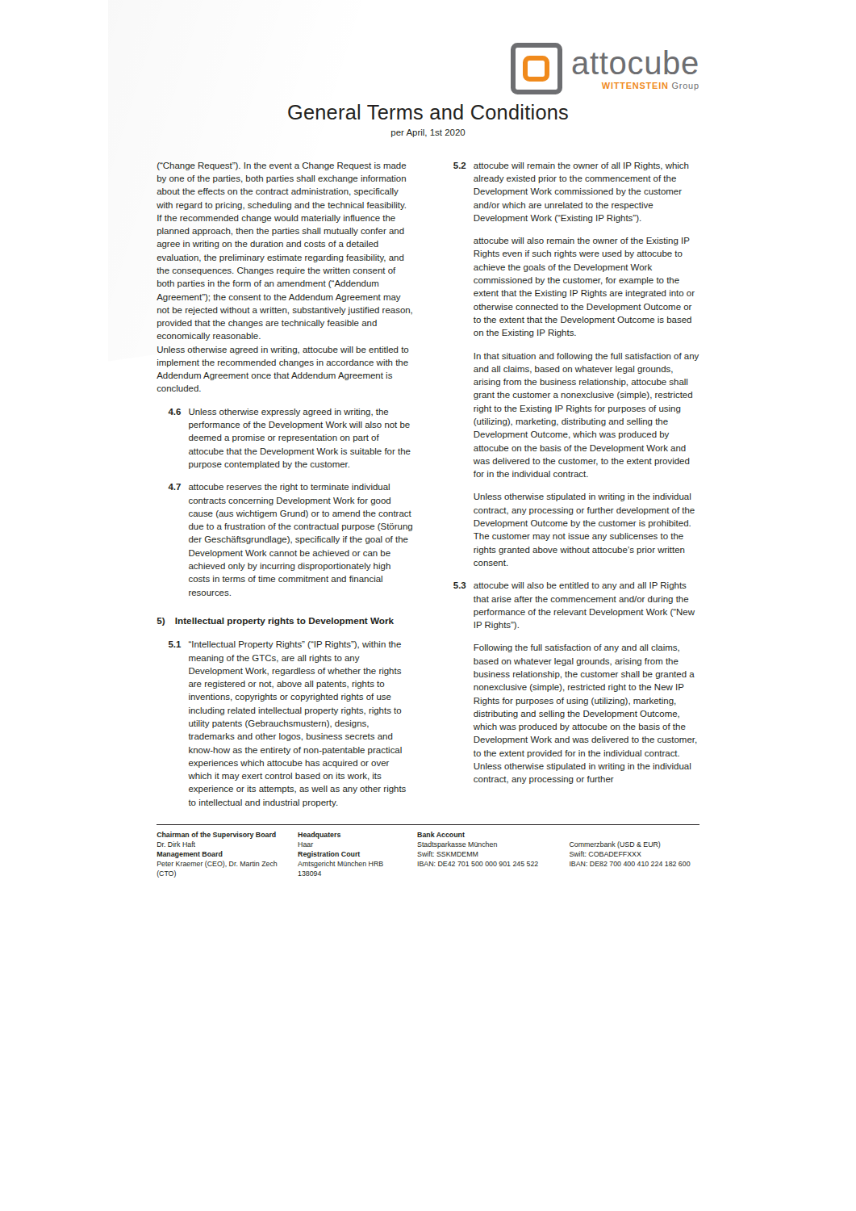attocube
WITTENSTEIN Group
General Terms and Conditions
per April, 1st 2020
(“Change Request”). In the event a Change Request is made by one of the parties, both parties shall exchange information about the effects on the contract administration, specifically with regard to pricing, scheduling and the technical feasibility.
If the recommended change would materially influence the planned approach, then the parties shall mutually confer and agree in writing on the duration and costs of a detailed evaluation, the preliminary estimate regarding feasibility, and the consequences. Changes require the written consent of both parties in the form of an amendment (“Addendum Agreement”); the consent to the Addendum Agreement may not be rejected without a written, substantively justified reason, provided that the changes are technically feasible and economically reasonable.
Unless otherwise agreed in writing, attocube will be entitled to implement the recommended changes in accordance with the Addendum Agreement once that Addendum Agreement is concluded.
4.6
Unless otherwise expressly agreed in writing, the performance of the Development Work will also not be deemed a promise or representation on part of attocube that the Development Work is suitable for the purpose contemplated by the customer.
4.7
attocube reserves the right to terminate individual contracts concerning Development Work for good cause (aus wichtigem Grund) or to amend the contract due to a frustration of the contractual purpose (Störung der Geschäftsgrundlage), specifically if the goal of the Development Work cannot be achieved or can be achieved only by incurring disproportionately high costs in terms of time commitment and financial resources.
5) Intellectual property rights to Development Work
5.1
“Intellectual Property Rights” (“IP Rights”), within the meaning of the GTCs, are all rights to any Development Work, regardless of whether the rights are registered or not, above all patents, rights to inventions, copyrights or copyrighted rights of use including related intellectual property rights, rights to utility patents (Gebrauchsmustern), designs, trademarks and other logos, business secrets and know-how as the entirety of non-patentable practical experiences which attocube has acquired or over which it may exert control based on its work, its experience or its attempts, as well as any other rights to intellectual and industrial property.
5.2
attocube will remain the owner of all IP Rights, which already existed prior to the commencement of the Development Work commissioned by the customer and/or which are unrelated to the respective Development Work (“Existing IP Rights”).
attocube will also remain the owner of the Existing IP Rights even if such rights were used by attocube to achieve the goals of the Development Work commissioned by the customer, for example to the extent that the Existing IP Rights are integrated into or otherwise connected to the Development Outcome or to the extent that the Development Outcome is based on the Existing IP Rights.
In that situation and following the full satisfaction of any and all claims, based on whatever legal grounds, arising from the business relationship, attocube shall grant the customer a nonexclusive (simple), restricted right to the Existing IP Rights for purposes of using (utilizing), marketing, distributing and selling the Development Outcome, which was produced by attocube on the basis of the Development Work and was delivered to the customer, to the extent provided for in the individual contract.
Unless otherwise stipulated in writing in the individual contract, any processing or further development of the Development Outcome by the customer is prohibited. The customer may not issue any sublicenses to the rights granted above without attocube’s prior written consent.
5.3
attocube will also be entitled to any and all IP Rights that arise after the commencement and/or during the performance of the relevant Development Work (“New IP Rights”).
Following the full satisfaction of any and all claims, based on whatever legal grounds, arising from the business relationship, the customer shall be granted a nonexclusive (simple), restricted right to the New IP Rights for purposes of using (utilizing), marketing, distributing and selling the Development Outcome, which was produced by attocube on the basis of the Development Work and was delivered to the customer, to the extent provided for in the individual contract. Unless otherwise stipulated in writing in the individual contract, any processing or further
| Chairman of the Supervisory Board | Headquaters | Bank Account | |
| Dr. Dirk Haft | Haar | Stadtsparkasse München | Commerzbank (USD & EUR) |
| Management Board | Registration Court | Swift: SSKMDEMM | Swift: COBADEFFXXX |
| Peter Kraemer (CEO), Dr. Martin Zech (CTO) | Amtsgericht München HRB 138094 | IBAN: DE42 701 500 000 901 245 522 | IBAN: DE82 700 400 410 224 182 600 |